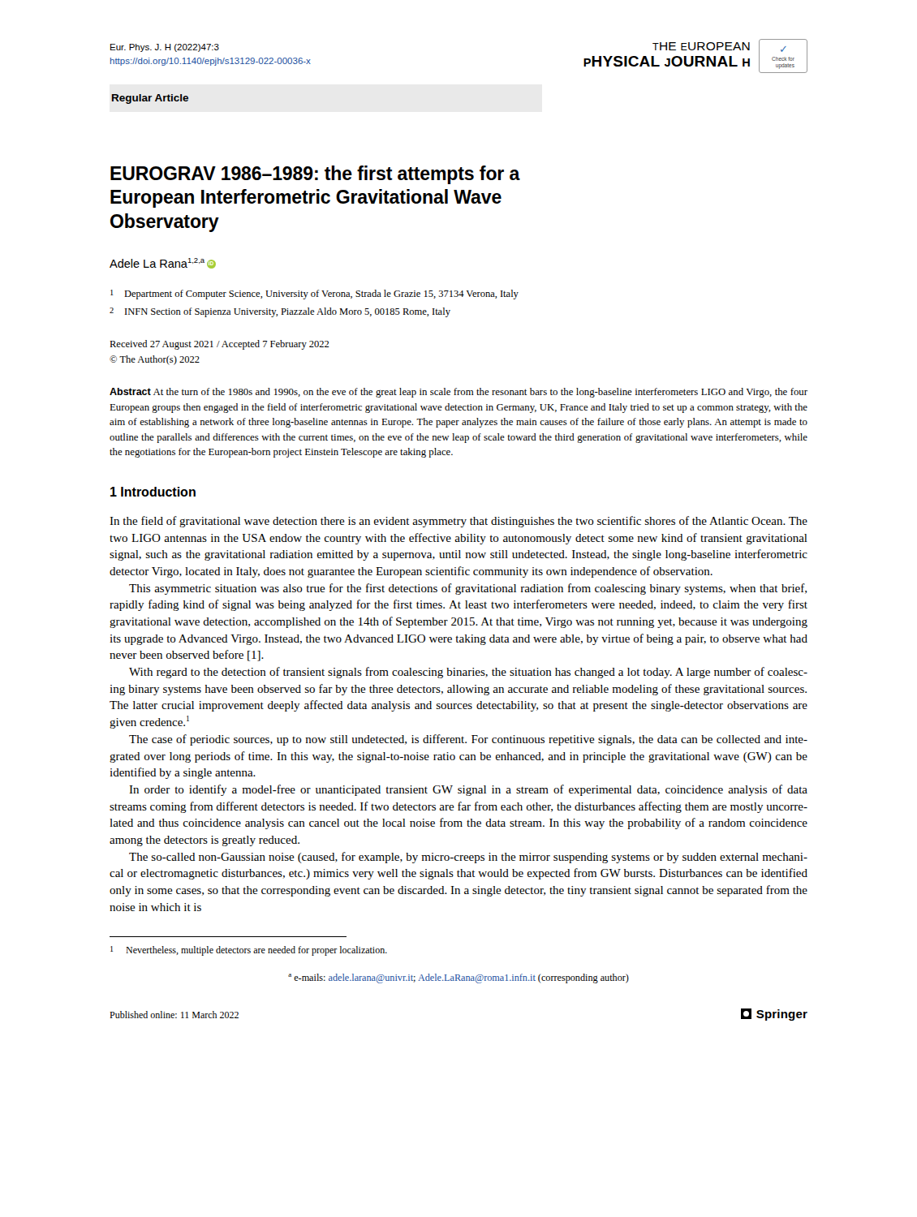Eur. Phys. J. H (2022)47:3
https://doi.org/10.1140/epjh/s13129-022-00036-x
THE EUROPEAN
PHYSICAL JOURNAL H
✓ Check for
updates
Regular Article
EUROGRAV 1986–1989: the first attempts for a
European Interferometric Gravitational Wave
Observatory
Adele La Rana1,2,a
1
Department of Computer Science, University of Verona, Strada le Grazie 15, 37134 Verona, Italy
2
INFN Section of Sapienza University, Piazzale Aldo Moro 5, 00185 Rome, Italy
Received 27 August 2021 / Accepted 7 February 2022
© The Author(s) 2022
Abstract At the turn of the 1980s and 1990s, on the eve of the great leap in scale from the resonant bars to the long-baseline interferometers LIGO and Virgo, the four European groups then engaged in the field of interferometric gravitational wave detection in Germany, UK, France and Italy tried to set up a common strategy, with the aim of establishing a network of three long-baseline antennas in Europe. The paper analyzes the main causes of the failure of those early plans. An attempt is made to outline the parallels and differences with the current times, on the eve of the new leap of scale toward the third generation of gravitational wave interferometers, while the negotiations for the European-born project Einstein Telescope are taking place.
1 Introduction
In the field of gravitational wave detection there is an evident asymmetry that distinguishes the two scientific shores of the Atlantic Ocean. The two LIGO antennas in the USA endow the country with the effective ability to autonomously detect some new kind of transient gravitational signal, such as the gravitational radiation emitted by a supernova, until now still undetected. Instead, the single long-baseline interferometric detector Virgo, located in Italy, does not guarantee the European scientific community its own independence of observation.
This asymmetric situation was also true for the first detections of gravitational radiation from coalescing binary systems, when that brief, rapidly fading kind of signal was being analyzed for the first times. At least two interferometers were needed, indeed, to claim the very first gravitational wave detection, accomplished on the 14th of September 2015. At that time, Virgo was not running yet, because it was undergoing its upgrade to Advanced Virgo. Instead, the two Advanced LIGO were taking data and were able, by virtue of being a pair, to observe what had never been observed before [1].
With regard to the detection of transient signals from coalescing binaries, the situation has changed a lot today. A large number of coalescing binary systems have been observed so far by the three detectors, allowing an accurate and reliable modeling of these gravitational sources. The latter crucial improvement deeply affected data analysis and sources detectability, so that at present the single-detector observations are given credence.1
The case of periodic sources, up to now still undetected, is different. For continuous repetitive signals, the data can be collected and integrated over long periods of time. In this way, the signal-to-noise ratio can be enhanced, and in principle the gravitational wave (GW) can be identified by a single antenna.
In order to identify a model-free or unanticipated transient GW signal in a stream of experimental data, coincidence analysis of data streams coming from different detectors is needed. If two detectors are far from each other, the disturbances affecting them are mostly uncorrelated and thus coincidence analysis can cancel out the local noise from the data stream. In this way the probability of a random coincidence among the detectors is greatly reduced.
The so-called non-Gaussian noise (caused, for example, by micro-creeps in the mirror suspending systems or by sudden external mechanical or electromagnetic disturbances, etc.) mimics very well the signals that would be expected from GW bursts. Disturbances can be identified only in some cases, so that the corresponding event can be discarded. In a single detector, the tiny transient signal cannot be separated from the noise in which it is
1
Nevertheless, multiple detectors are needed for proper localization.
a e-mails: adele.larana@univr.it; Adele.LaRana@roma1.infn.it (corresponding author)
Published online: 11 March 2022
Springer